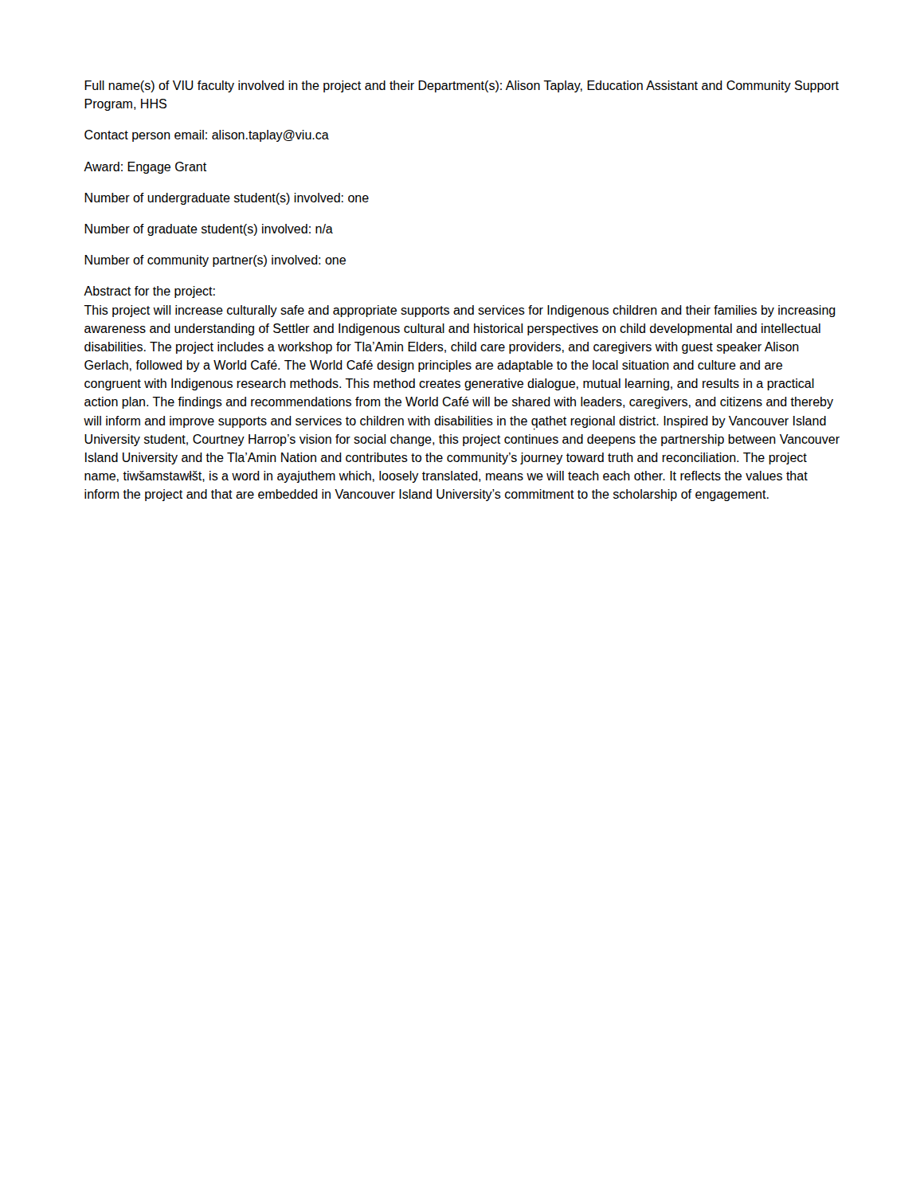Full name(s) of VIU faculty involved in the project and their Department(s): Alison Taplay, Education Assistant and Community Support Program, HHS
Contact person email: alison.taplay@viu.ca
Award: Engage Grant
Number of undergraduate student(s) involved: one
Number of graduate student(s) involved: n/a
Number of community partner(s) involved: one
Abstract for the project:
This project will increase culturally safe and appropriate supports and services for Indigenous children and their families by increasing awareness and understanding of Settler and Indigenous cultural and historical perspectives on child developmental and intellectual disabilities. The project includes a workshop for Tla’Amin Elders, child care providers, and caregivers with guest speaker Alison Gerlach, followed by a World Café. The World Café design principles are adaptable to the local situation and culture and are congruent with Indigenous research methods. This method creates generative dialogue, mutual learning, and results in a practical action plan. The findings and recommendations from the World Café will be shared with leaders, caregivers, and citizens and thereby will inform and improve supports and services to children with disabilities in the q̣athet regional district. Inspired by Vancouver Island University student, Courtney Harrop’s vision for social change, this project continues and deepens the partnership between Vancouver Island University and the Tla’Amin Nation and contributes to the community’s journey toward truth and reconciliation. The project name, tiwšamstawłšt, is a word in ayajuthem which, loosely translated, means we will teach each other. It reflects the values that inform the project and that are embedded in Vancouver Island University’s commitment to the scholarship of engagement.